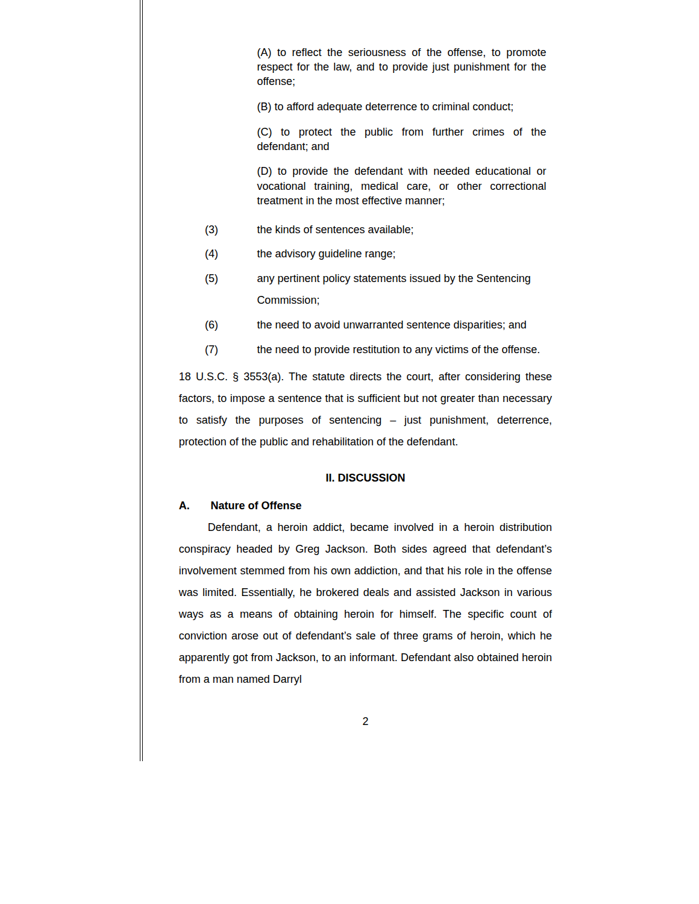(A) to reflect the seriousness of the offense, to promote respect for the law, and to provide just punishment for the offense;
(B) to afford adequate deterrence to criminal conduct;
(C) to protect the public from further crimes of the defendant; and
(D) to provide the defendant with needed educational or vocational training, medical care, or other correctional treatment in the most effective manner;
(3) the kinds of sentences available;
(4) the advisory guideline range;
(5) any pertinent policy statements issued by the Sentencing Commission;
(6) the need to avoid unwarranted sentence disparities; and
(7) the need to provide restitution to any victims of the offense.
18 U.S.C. § 3553(a). The statute directs the court, after considering these factors, to impose a sentence that is sufficient but not greater than necessary to satisfy the purposes of sentencing – just punishment, deterrence, protection of the public and rehabilitation of the defendant.
II. DISCUSSION
A. Nature of Offense
Defendant, a heroin addict, became involved in a heroin distribution conspiracy headed by Greg Jackson. Both sides agreed that defendant’s involvement stemmed from his own addiction, and that his role in the offense was limited. Essentially, he brokered deals and assisted Jackson in various ways as a means of obtaining heroin for himself. The specific count of conviction arose out of defendant’s sale of three grams of heroin, which he apparently got from Jackson, to an informant. Defendant also obtained heroin from a man named Darryl
2